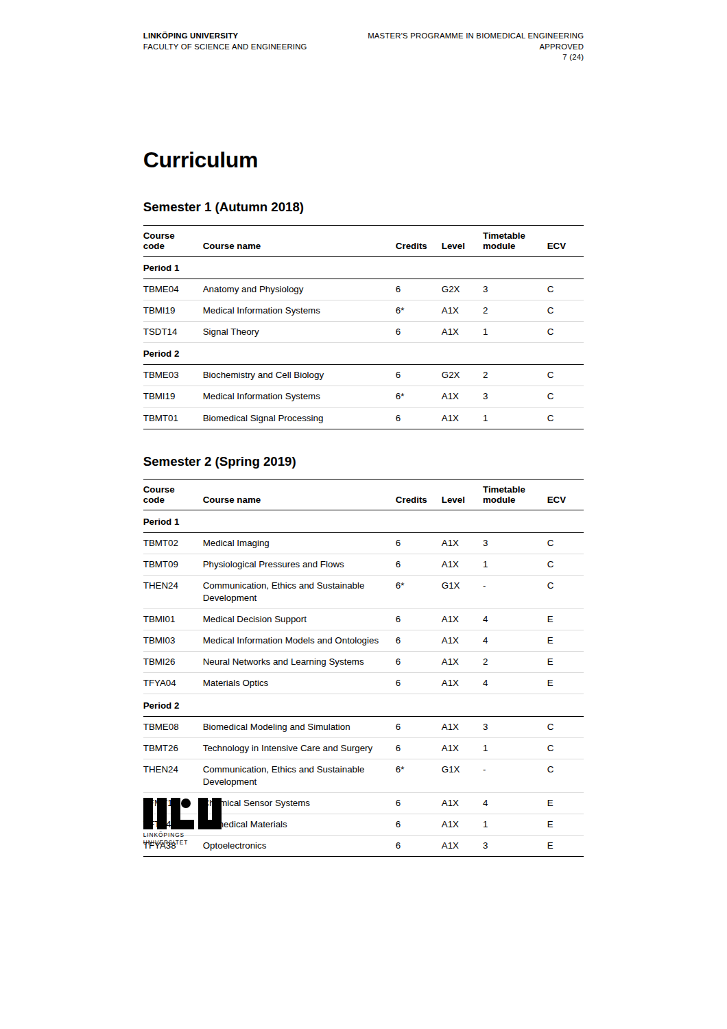LINKÖPING UNIVERSITY
FACULTY OF SCIENCE AND ENGINEERING
MASTER'S PROGRAMME IN BIOMEDICAL ENGINEERING
APPROVED
7 (24)
Curriculum
Semester 1 (Autumn 2018)
| Course code | Course name | Credits | Level | Timetable module | ECV |
| --- | --- | --- | --- | --- | --- |
| Period 1 |
| TBME04 | Anatomy and Physiology | 6 | G2X | 3 | C |
| TBMI19 | Medical Information Systems | 6* | A1X | 2 | C |
| TSDT14 | Signal Theory | 6 | A1X | 1 | C |
| Period 2 |
| TBME03 | Biochemistry and Cell Biology | 6 | G2X | 2 | C |
| TBMI19 | Medical Information Systems | 6* | A1X | 3 | C |
| TBMT01 | Biomedical Signal Processing | 6 | A1X | 1 | C |
Semester 2 (Spring 2019)
| Course code | Course name | Credits | Level | Timetable module | ECV |
| --- | --- | --- | --- | --- | --- |
| Period 1 |
| TBMT02 | Medical Imaging | 6 | A1X | 3 | C |
| TBMT09 | Physiological Pressures and Flows | 6 | A1X | 1 | C |
| THEN24 | Communication, Ethics and Sustainable Development | 6* | G1X | - | C |
| TBMI01 | Medical Decision Support | 6 | A1X | 4 | E |
| TBMI03 | Medical Information Models and Ontologies | 6 | A1X | 4 | E |
| TBMI26 | Neural Networks and Learning Systems | 6 | A1X | 2 | E |
| TFYA04 | Materials Optics | 6 | A1X | 4 | E |
| Period 2 |
| TBME08 | Biomedical Modeling and Simulation | 6 | A1X | 3 | C |
| TBMT26 | Technology in Intensive Care and Surgery | 6 | A1X | 1 | C |
| THEN24 | Communication, Ethics and Sustainable Development | 6* | G1X | - | C |
| TFMT19 | Chemical Sensor Systems | 6 | A1X | 4 | E |
| TFTB40 | Biomedical Materials | 6 | A1X | 1 | E |
| TFYA38 | Optoelectronics | 6 | A1X | 3 | E |
Linköpings universitet